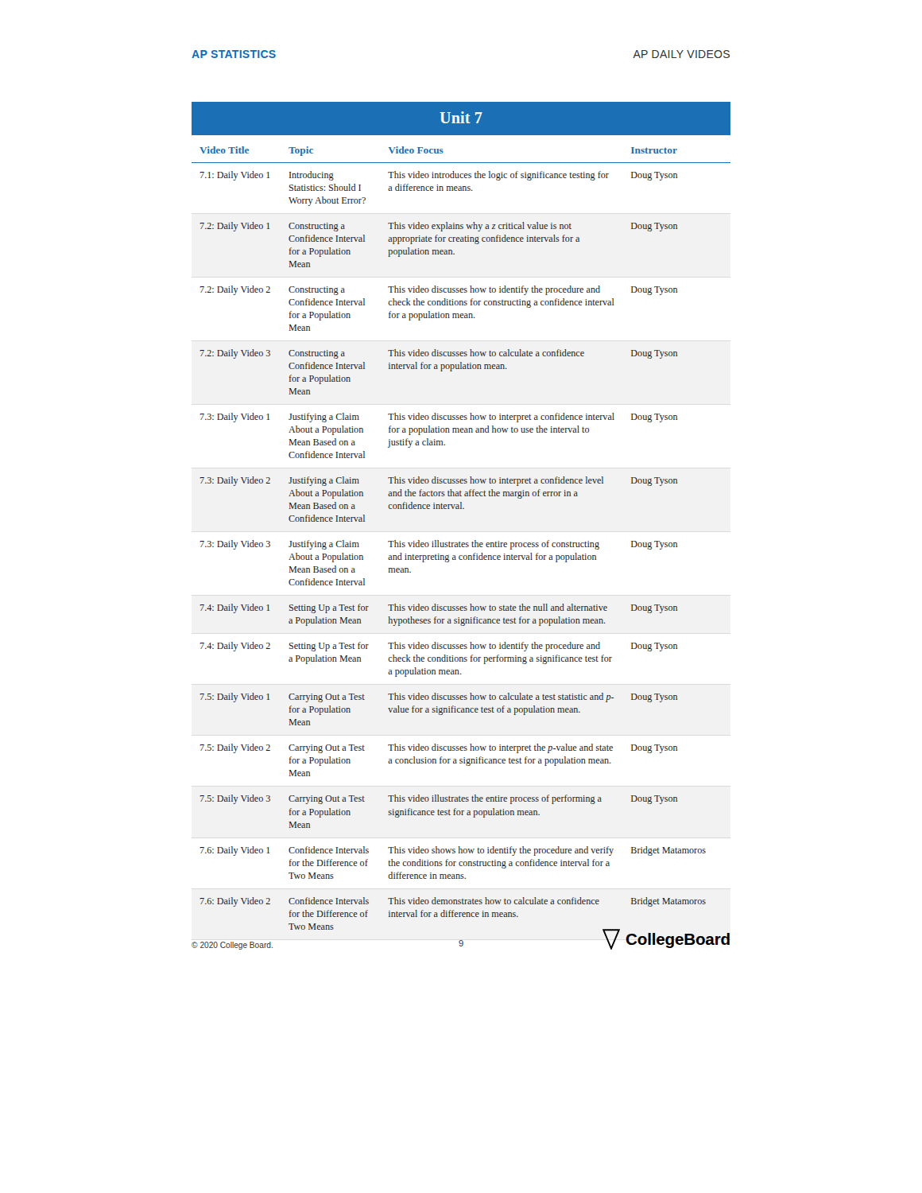AP STATISTICS
AP DAILY VIDEOS
Unit 7
| Video Title | Topic | Video Focus | Instructor |
| --- | --- | --- | --- |
| 7.1: Daily Video 1 | Introducing Statistics: Should I Worry About Error? | This video introduces the logic of significance testing for a difference in means. | Doug Tyson |
| 7.2: Daily Video 1 | Constructing a Confidence Interval for a Population Mean | This video explains why a z critical value is not appropriate for creating confidence intervals for a population mean. | Doug Tyson |
| 7.2: Daily Video 2 | Constructing a Confidence Interval for a Population Mean | This video discusses how to identify the procedure and check the conditions for constructing a confidence interval for a population mean. | Doug Tyson |
| 7.2: Daily Video 3 | Constructing a Confidence Interval for a Population Mean | This video discusses how to calculate a confidence interval for a population mean. | Doug Tyson |
| 7.3: Daily Video 1 | Justifying a Claim About a Population Mean Based on a Confidence Interval | This video discusses how to interpret a confidence interval for a population mean and how to use the interval to justify a claim. | Doug Tyson |
| 7.3: Daily Video 2 | Justifying a Claim About a Population Mean Based on a Confidence Interval | This video discusses how to interpret a confidence level and the factors that affect the margin of error in a confidence interval. | Doug Tyson |
| 7.3: Daily Video 3 | Justifying a Claim About a Population Mean Based on a Confidence Interval | This video illustrates the entire process of constructing and interpreting a confidence interval for a population mean. | Doug Tyson |
| 7.4: Daily Video 1 | Setting Up a Test for a Population Mean | This video discusses how to state the null and alternative hypotheses for a significance test for a population mean. | Doug Tyson |
| 7.4: Daily Video 2 | Setting Up a Test for a Population Mean | This video discusses how to identify the procedure and check the conditions for performing a significance test for a population mean. | Doug Tyson |
| 7.5: Daily Video 1 | Carrying Out a Test for a Population Mean | This video discusses how to calculate a test statistic and p -value for a significance test of a population mean. | Doug Tyson |
| 7.5: Daily Video 2 | Carrying Out a Test for a Population Mean | This video discusses how to interpret the p -value and state a conclusion for a significance test for a population mean. | Doug Tyson |
| 7.5: Daily Video 3 | Carrying Out a Test for a Population Mean | This video illustrates the entire process of performing a significance test for a population mean. | Doug Tyson |
| 7.6: Daily Video 1 | Confidence Intervals for the Difference of Two Means | This video shows how to identify the procedure and verify the conditions for constructing a confidence interval for a difference in means. | Bridget Matamoros |
| 7.6: Daily Video 2 | Confidence Intervals for the Difference of Two Means | This video demonstrates how to calculate a confidence interval for a difference in means. | Bridget Matamoros |
© 2020 College Board.
9
CollegeBoard